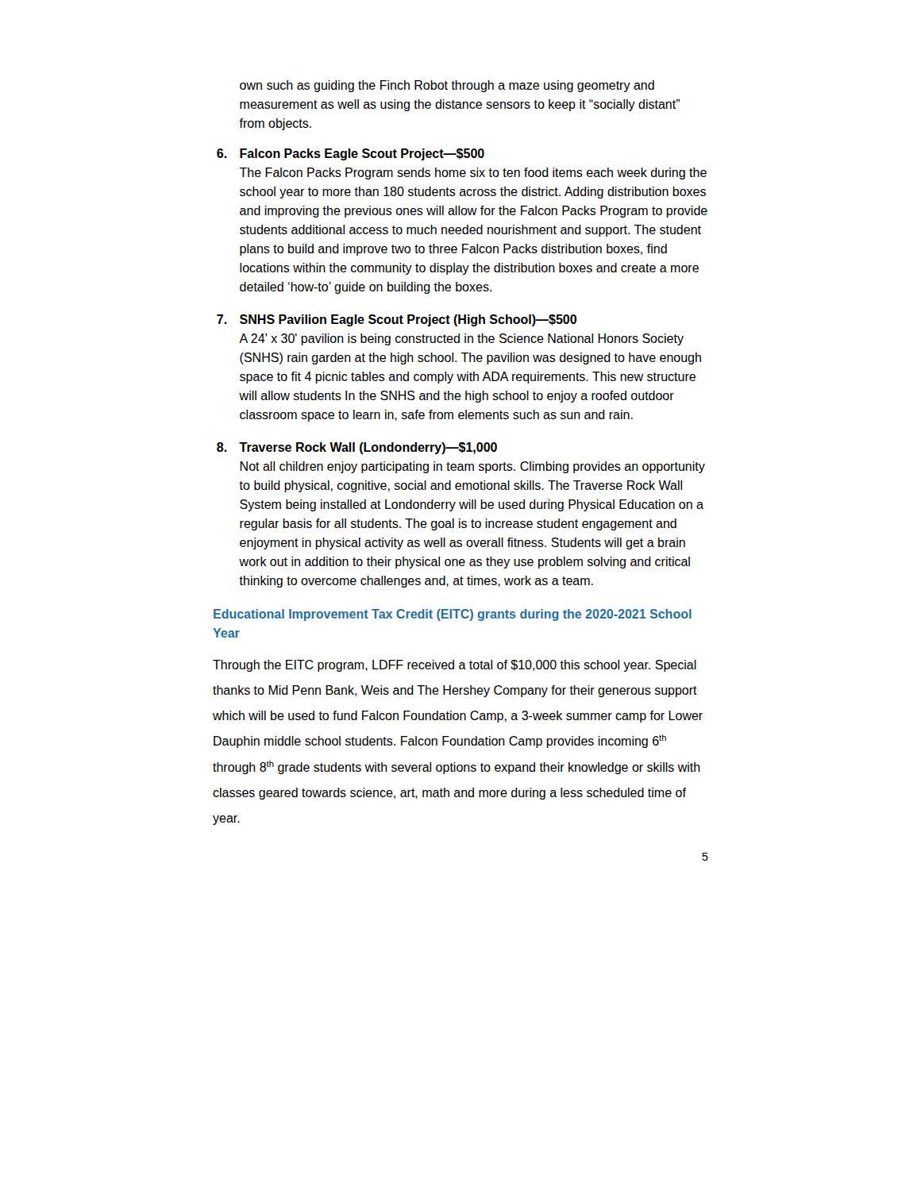own such as guiding the Finch Robot through a maze using geometry and measurement as well as using the distance sensors to keep it “socially distant” from objects.
Falcon Packs Eagle Scout Project—$500 The Falcon Packs Program sends home six to ten food items each week during the school year to more than 180 students across the district. Adding distribution boxes and improving the previous ones will allow for the Falcon Packs Program to provide students additional access to much needed nourishment and support. The student plans to build and improve two to three Falcon Packs distribution boxes, find locations within the community to display the distribution boxes and create a more detailed ‘how-to’ guide on building the boxes.
SNHS Pavilion Eagle Scout Project (High School)—$500 A 24' x 30' pavilion is being constructed in the Science National Honors Society (SNHS) rain garden at the high school. The pavilion was designed to have enough space to fit 4 picnic tables and comply with ADA requirements. This new structure will allow students In the SNHS and the high school to enjoy a roofed outdoor classroom space to learn in, safe from elements such as sun and rain.
Traverse Rock Wall (Londonderry)—$1,000 Not all children enjoy participating in team sports. Climbing provides an opportunity to build physical, cognitive, social and emotional skills. The Traverse Rock Wall System being installed at Londonderry will be used during Physical Education on a regular basis for all students. The goal is to increase student engagement and enjoyment in physical activity as well as overall fitness. Students will get a brain work out in addition to their physical one as they use problem solving and critical thinking to overcome challenges and, at times, work as a team.
Educational Improvement Tax Credit (EITC) grants during the 2020-2021 School Year
Through the EITC program, LDFF received a total of $10,000 this school year. Special thanks to Mid Penn Bank, Weis and The Hershey Company for their generous support which will be used to fund Falcon Foundation Camp, a 3-week summer camp for Lower Dauphin middle school students. Falcon Foundation Camp provides incoming 6th through 8th grade students with several options to expand their knowledge or skills with classes geared towards science, art, math and more during a less scheduled time of year.
5